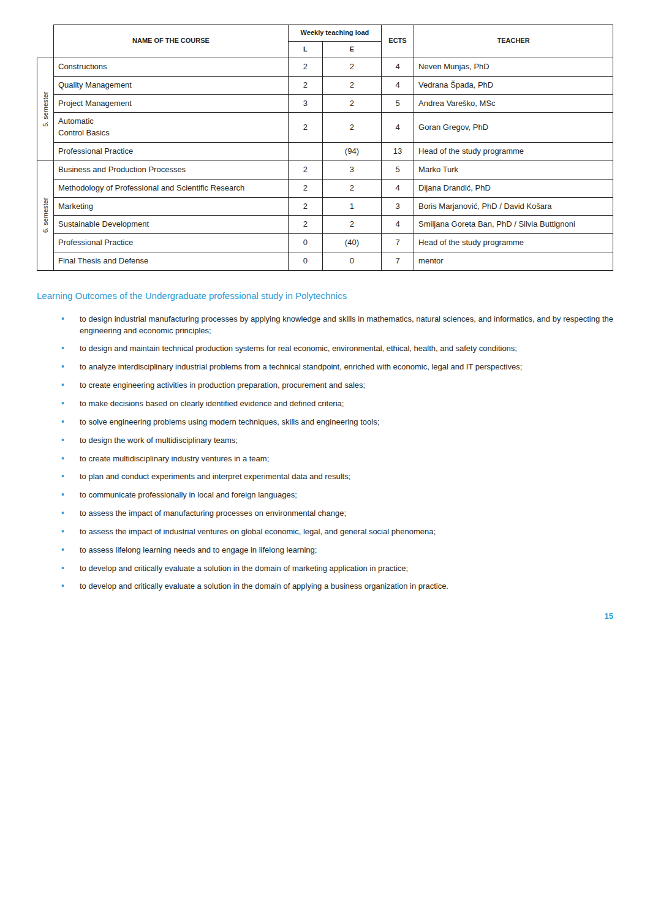| | NAME OF THE COURSE | Weekly teaching load | ECTS | TEACHER |
| --- | --- | --- | --- | --- |
| L | E |
| 5. semester | Constructions | 2 | 2 | 4 | Neven Munjas, PhD |
| Quality Management | 2 | 2 | 4 | Vedrana Špada, PhD |
| Project Management | 3 | 2 | 5 | Andrea Vareško, MSc |
| Automatic Control Basics | 2 | 2 | 4 | Goran Gregov, PhD |
| Professional Practice | | (94) | 13 | Head of the study programme |
| 6. semester | Business and Production Processes | 2 | 3 | 5 | Marko Turk |
| Methodology of Professional and Scientific Research | 2 | 2 | 4 | Dijana Drandić, PhD |
| Marketing | 2 | 1 | 3 | Boris Marjanović, PhD / David Košara |
| Sustainable Development | 2 | 2 | 4 | Smiljana Goreta Ban, PhD / Silvia Buttignoni |
| Professional Practice | 0 | (40) | 7 | Head of the study programme |
| Final Thesis and Defense | 0 | 0 | 7 | mentor |
Learning Outcomes of the Undergraduate professional study in Polytechnics
to design industrial manufacturing processes by applying knowledge and skills in mathematics, natural sciences, and informatics, and by respecting the engineering and economic principles;
to design and maintain technical production systems for real economic, environmental, ethical, health, and safety conditions;
to analyze interdisciplinary industrial problems from a technical standpoint, enriched with economic, legal and IT perspectives;
to create engineering activities in production preparation, procurement and sales;
to make decisions based on clearly identified evidence and defined criteria;
to solve engineering problems using modern techniques, skills and engineering tools;
to design the work of multidisciplinary teams;
to create multidisciplinary industry ventures in a team;
to plan and conduct experiments and interpret experimental data and results;
to communicate professionally in local and foreign languages;
to assess the impact of manufacturing processes on environmental change;
to assess the impact of industrial ventures on global economic, legal, and general social phenomena;
to assess lifelong learning needs and to engage in lifelong learning;
to develop and critically evaluate a solution in the domain of marketing application in practice;
to develop and critically evaluate a solution in the domain of applying a business organization in practice.
15